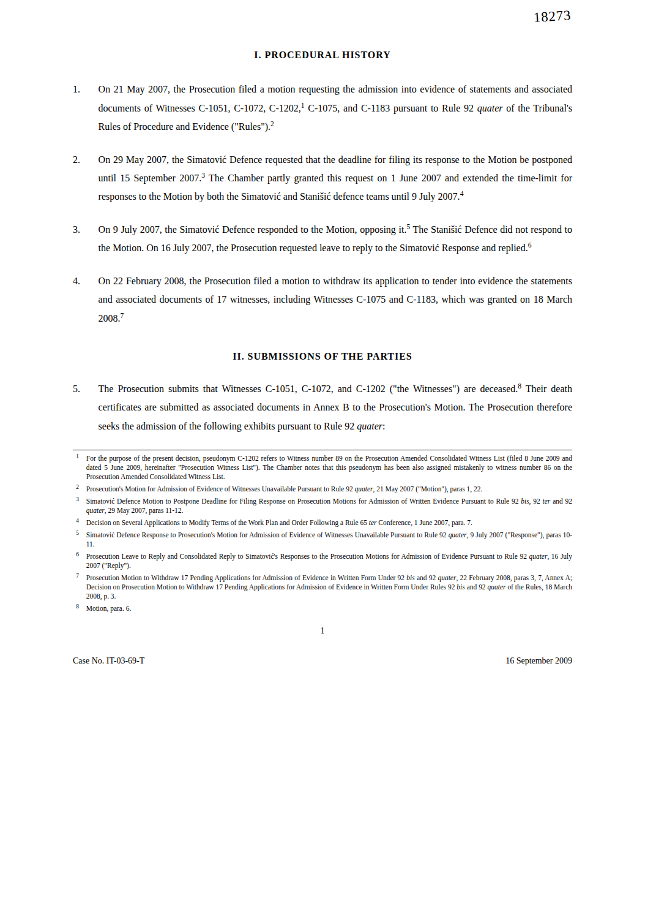18273
I. PROCEDURAL HISTORY
1.
On 21 May 2007, the Prosecution filed a motion requesting the admission into evidence of statements and associated documents of Witnesses C-1051, C-1072, C-1202,1 C-1075, and C-1183 pursuant to Rule 92 quater of the Tribunal's Rules of Procedure and Evidence ("Rules").2
2.
On 29 May 2007, the Simatović Defence requested that the deadline for filing its response to the Motion be postponed until 15 September 2007.3 The Chamber partly granted this request on 1 June 2007 and extended the time-limit for responses to the Motion by both the Simatović and Stanišić defence teams until 9 July 2007.4
3.
On 9 July 2007, the Simatović Defence responded to the Motion, opposing it.5 The Stanišić Defence did not respond to the Motion. On 16 July 2007, the Prosecution requested leave to reply to the Simatović Response and replied.6
4.
On 22 February 2008, the Prosecution filed a motion to withdraw its application to tender into evidence the statements and associated documents of 17 witnesses, including Witnesses C-1075 and C-1183, which was granted on 18 March 2008.7
II. SUBMISSIONS OF THE PARTIES
5.
The Prosecution submits that Witnesses C-1051, C-1072, and C-1202 ("the Witnesses") are deceased.8 Their death certificates are submitted as associated documents in Annex B to the Prosecution's Motion. The Prosecution therefore seeks the admission of the following exhibits pursuant to Rule 92 quater:
For the purpose of the present decision, pseudonym C-1202 refers to Witness number 89 on the Prosecution Amended Consolidated Witness List (filed 8 June 2009 and dated 5 June 2009, hereinafter "Prosecution Witness List"). The Chamber notes that this pseudonym has been also assigned mistakenly to witness number 86 on the Prosecution Amended Consolidated Witness List.
Prosecution's Motion for Admission of Evidence of Witnesses Unavailable Pursuant to Rule 92 quater, 21 May 2007 ("Motion"), paras 1, 22.
Simatović Defence Motion to Postpone Deadline for Filing Response on Prosecution Motions for Admission of Written Evidence Pursuant to Rule 92 bis, 92 ter and 92 quater, 29 May 2007, paras 11-12.
Decision on Several Applications to Modify Terms of the Work Plan and Order Following a Rule 65 ter Conference, 1 June 2007, para. 7.
Simatović Defence Response to Prosecution's Motion for Admission of Evidence of Witnesses Unavailable Pursuant to Rule 92 quater, 9 July 2007 ("Response"), paras 10-11.
Prosecution Leave to Reply and Consolidated Reply to Simatović's Responses to the Prosecution Motions for Admission of Evidence Pursuant to Rule 92 quater, 16 July 2007 ("Reply").
Prosecution Motion to Withdraw 17 Pending Applications for Admission of Evidence in Written Form Under 92 bis and 92 quater, 22 February 2008, paras 3, 7, Annex A; Decision on Prosecution Motion to Withdraw 17 Pending Applications for Admission of Evidence in Written Form Under Rules 92 bis and 92 quater of the Rules, 18 March 2008, p. 3.
Motion, para. 6.
1
Case No. IT-03-69-T
16 September 2009